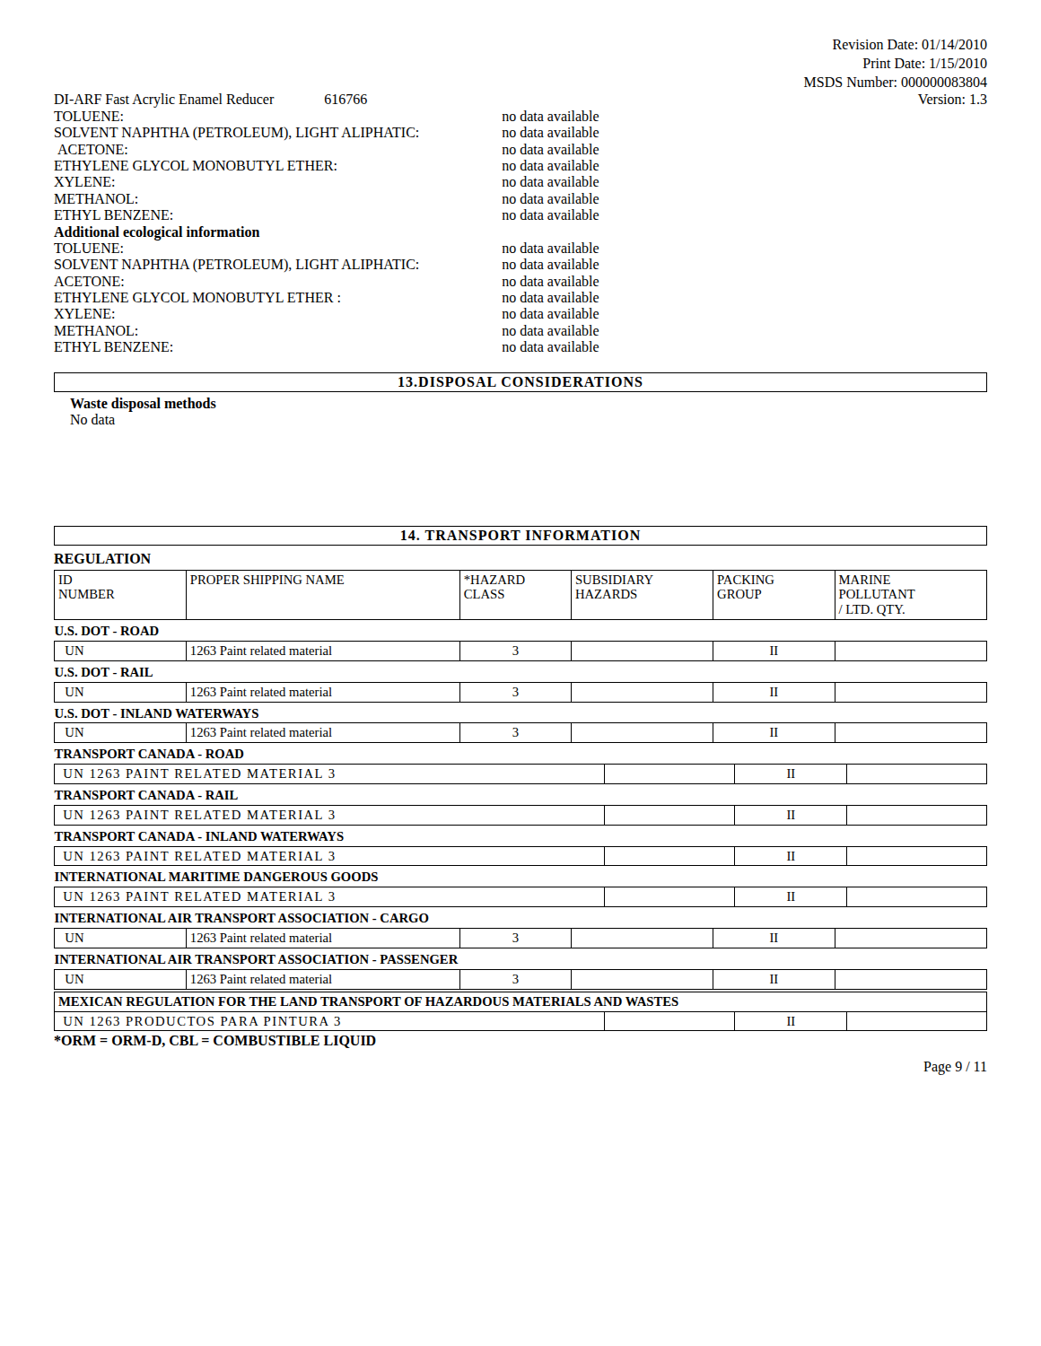Revision Date: 01/14/2010
Print Date: 1/15/2010
MSDS Number: 000000083804
DI-ARF Fast Acrylic Enamel Reducer 616766
Version: 1.3
| TOLUENE: | no data available |
| SOLVENT NAPHTHA (PETROLEUM), LIGHT ALIPHATIC: | no data available |
| ACETONE: | no data available |
| ETHYLENE GLYCOL MONOBUTYL ETHER: | no data available |
| XYLENE: | no data available |
| METHANOL: | no data available |
| ETHYL BENZENE: | no data available |
| Additional ecological information | |
| TOLUENE: | no data available |
| SOLVENT NAPHTHA (PETROLEUM), LIGHT ALIPHATIC: | no data available |
| ACETONE: | no data available |
| ETHYLENE GLYCOL MONOBUTYL ETHER : | no data available |
| XYLENE: | no data available |
| METHANOL: | no data available |
| ETHYL BENZENE: | no data available |
13.DISPOSAL CONSIDERATIONS
Waste disposal methods
No data
14. TRANSPORT INFORMATION
REGULATION
| ID NUMBER | PROPER SHIPPING NAME | *HAZARD CLASS | SUBSIDIARY HAZARDS | PACKING GROUP | MARINE POLLUTANT / LTD. QTY. |
| --- | --- | --- | --- | --- | --- |
| U.S. DOT - ROAD |
| UN | 1263 Paint related material | 3 | | II | |
| U.S. DOT - RAIL |
| UN | 1263 Paint related material | 3 | | II | |
| U.S. DOT - INLAND WATERWAYS |
| UN | 1263 Paint related material | 3 | | II | |
| TRANSPORT CANADA - ROAD |
| UN 1263 PAINT RELATED MATERIAL 3 | | II | |
| TRANSPORT CANADA - RAIL |
| UN 1263 PAINT RELATED MATERIAL 3 | | II | |
| TRANSPORT CANADA - INLAND WATERWAYS |
| UN 1263 PAINT RELATED MATERIAL 3 | | II | |
| INTERNATIONAL MARITIME DANGEROUS GOODS |
| UN 1263 PAINT RELATED MATERIAL 3 | | II | |
| INTERNATIONAL AIR TRANSPORT ASSOCIATION - CARGO |
| UN | 1263 Paint related material | 3 | | II | |
| INTERNATIONAL AIR TRANSPORT ASSOCIATION - PASSENGER |
| UN | 1263 Paint related material | 3 | | II | |
| MEXICAN REGULATION FOR THE LAND TRANSPORT OF HAZARDOUS MATERIALS AND WASTES |
| UN 1263 PRODUCTOS PARA PINTURA 3 | | II | |
*ORM = ORM-D, CBL = COMBUSTIBLE LIQUID
Page 9 / 11